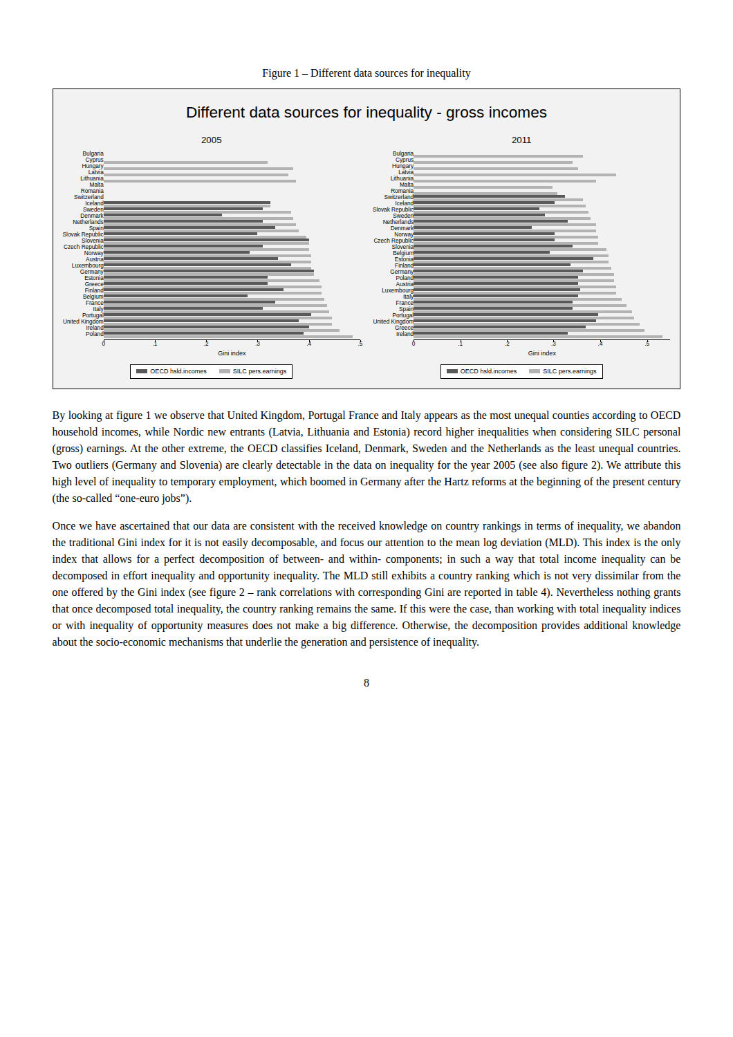Figure 1 – Different data sources for inequality
Different data sources for inequality - gross incomes
2005
| Bulgaria | |
| Cyprus | |
| Hungary | |
| Latvia | |
| Lithuania | |
| Malta | |
| Romania | |
| Switzerland | |
| Iceland | |
| Sweden | |
| Denmark | |
| Netherlands | |
| Spain | |
| Slovak Republic | |
| Slovenia | |
| Czech Republic | |
| Norway | |
| Austria | |
| Luxembourg | |
| Germany | |
| Estonia | |
| Greece | |
| Finland | |
| Belgium | |
| France | |
| Italy | |
| Portugal | |
| United Kingdom | |
| Ireland | |
| Poland | |
| | 0 .1 .2 .3 .4 .5 Gini index |
OECD hsld.incomes SILC pers.earnings
2011
| Bulgaria | |
| Cyprus | |
| Hungary | |
| Latvia | |
| Lithuania | |
| Malta | |
| Romania | |
| Switzerland | |
| Iceland | |
| Slovak Republic | |
| Sweden | |
| Netherlands | |
| Denmark | |
| Norway | |
| Czech Republic | |
| Slovenia | |
| Belgium | |
| Estonia | |
| Finland | |
| Germany | |
| Poland | |
| Austria | |
| Luxembourg | |
| Italy | |
| France | |
| Spain | |
| Portugal | |
| United Kingdom | |
| Greece | |
| Ireland | |
| | 0 .1 .2 .3 .4 .5 Gini index |
OECD hsld.incomes SILC pers.earnings
By looking at figure 1 we observe that United Kingdom, Portugal France and Italy appears as the most unequal counties according to OECD household incomes, while Nordic new entrants (Latvia, Lithuania and Estonia) record higher inequalities when considering SILC personal (gross) earnings. At the other extreme, the OECD classifies Iceland, Denmark, Sweden and the Netherlands as the least unequal countries. Two outliers (Germany and Slovenia) are clearly detectable in the data on inequality for the year 2005 (see also figure 2). We attribute this high level of inequality to temporary employment, which boomed in Germany after the Hartz reforms at the beginning of the present century (the so-called “one-euro jobs”).
Once we have ascertained that our data are consistent with the received knowledge on country rankings in terms of inequality, we abandon the traditional Gini index for it is not easily decomposable, and focus our attention to the mean log deviation (MLD). This index is the only index that allows for a perfect decomposition of between- and within- components; in such a way that total income inequality can be decomposed in effort inequality and opportunity inequality. The MLD still exhibits a country ranking which is not very dissimilar from the one offered by the Gini index (see figure 2 – rank correlations with corresponding Gini are reported in table 4). Nevertheless nothing grants that once decomposed total inequality, the country ranking remains the same. If this were the case, than working with total inequality indices or with inequality of opportunity measures does not make a big difference. Otherwise, the decomposition provides additional knowledge about the socio-economic mechanisms that underlie the generation and persistence of inequality.
8